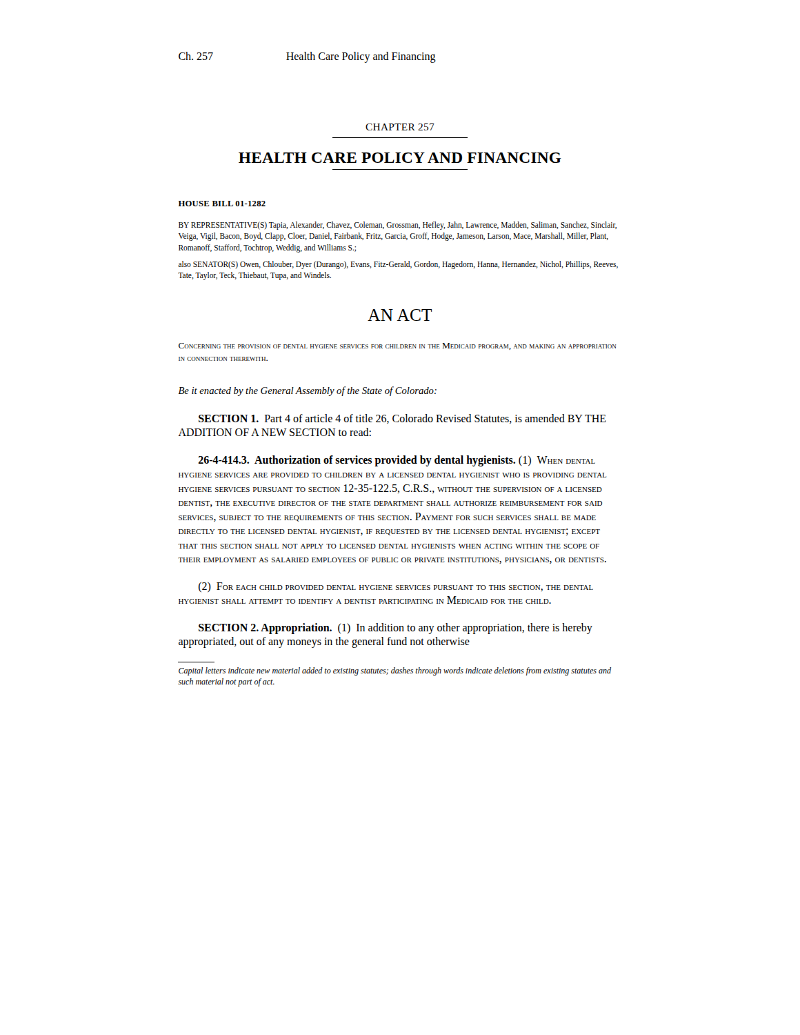Ch. 257 Health Care Policy and Financing
CHAPTER 257
HEALTH CARE POLICY AND FINANCING
HOUSE BILL 01-1282
BY REPRESENTATIVE(S) Tapia, Alexander, Chavez, Coleman, Grossman, Hefley, Jahn, Lawrence, Madden, Saliman, Sanchez, Sinclair, Veiga, Vigil, Bacon, Boyd, Clapp, Cloer, Daniel, Fairbank, Fritz, Garcia, Groff, Hodge, Jameson, Larson, Mace, Marshall, Miller, Plant, Romanoff, Stafford, Tochtrop, Weddig, and Williams S.;
also SENATOR(S) Owen, Chlouber, Dyer (Durango), Evans, Fitz-Gerald, Gordon, Hagedorn, Hanna, Hernandez, Nichol, Phillips, Reeves, Tate, Taylor, Teck, Thiebaut, Tupa, and Windels.
AN ACT
Concerning the provision of dental hygiene services for children in the Medicaid program, and making an appropriation in connection therewith.
Be it enacted by the General Assembly of the State of Colorado:
SECTION 1. Part 4 of article 4 of title 26, Colorado Revised Statutes, is amended BY THE ADDITION OF A NEW SECTION to read:
26-4-414.3. Authorization of services provided by dental hygienists. (1) When dental hygiene services are provided to children by a licensed dental hygienist who is providing dental hygiene services pursuant to section 12-35-122.5, C.R.S., without the supervision of a licensed dentist, the executive director of the state department shall authorize reimbursement for said services, subject to the requirements of this section. Payment for such services shall be made directly to the licensed dental hygienist, if requested by the licensed dental hygienist; except that this section shall not apply to licensed dental hygienists when acting within the scope of their employment as salaried employees of public or private institutions, physicians, or dentists.
(2) For each child provided dental hygiene services pursuant to this section, the dental hygienist shall attempt to identify a dentist participating in Medicaid for the child.
SECTION 2. Appropriation. (1) In addition to any other appropriation, there is hereby appropriated, out of any moneys in the general fund not otherwise
Capital letters indicate new material added to existing statutes; dashes through words indicate deletions from existing statutes and such material not part of act.